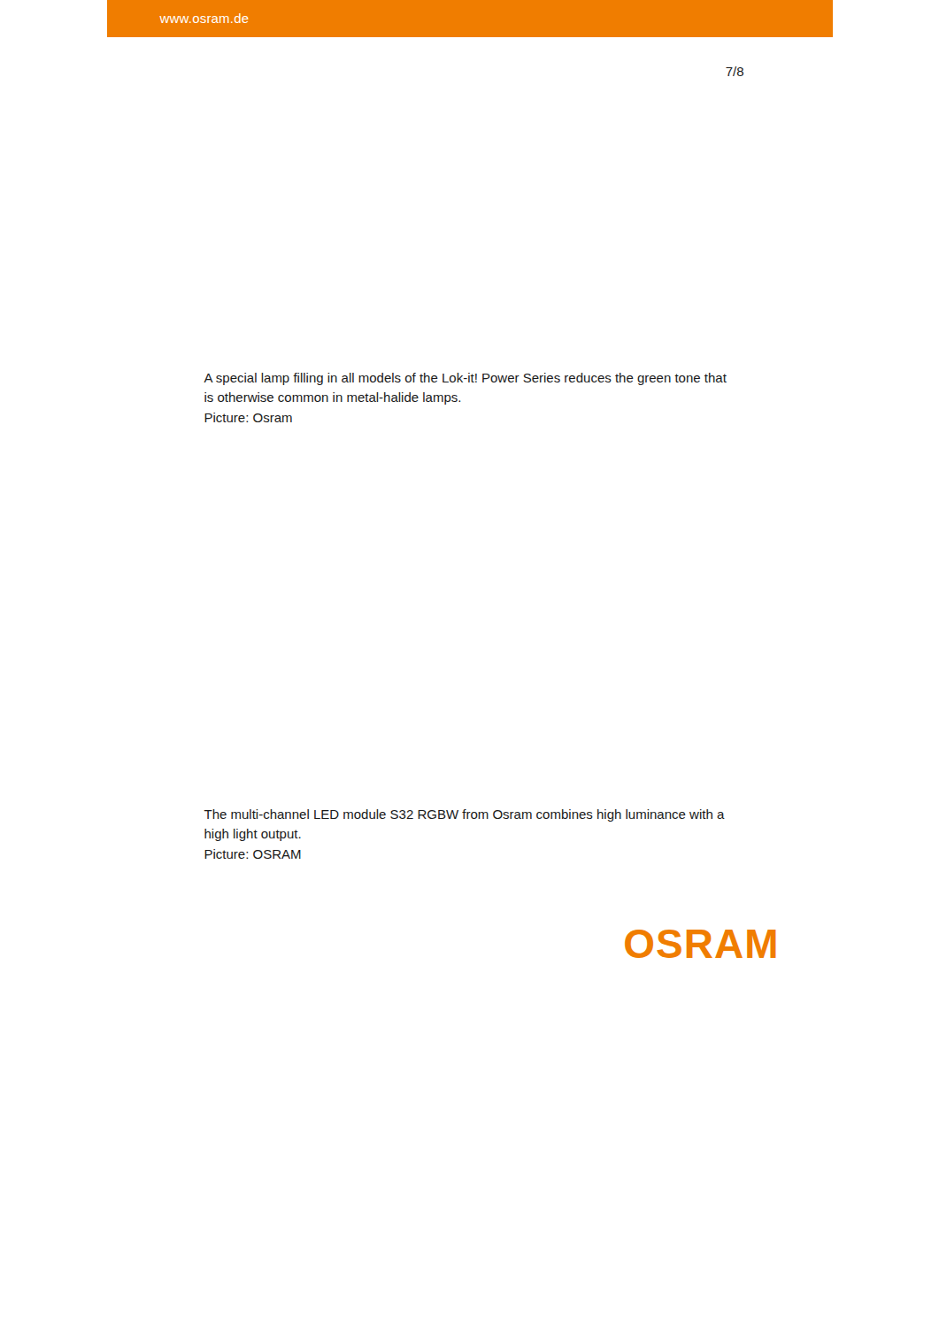www.osram.de
7/8
A special lamp filling in all models of the Lok-it! Power Series reduces the green tone that is otherwise common in metal-halide lamps.
Picture: Osram
The multi-channel LED module S32 RGBW from Osram combines high luminance with a high light output.
Picture: OSRAM
OSRAM